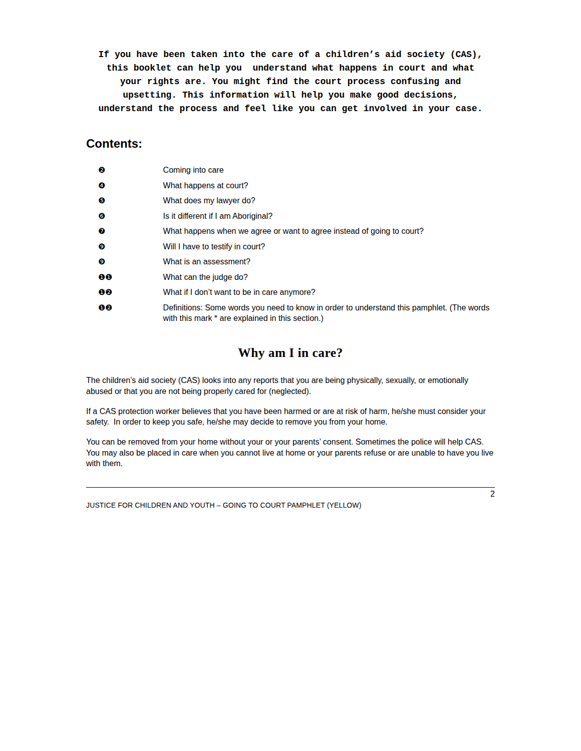If you have been taken into the care of a children’s aid society (CAS), this booklet can help you understand what happens in court and what your rights are. You might find the court process confusing and upsetting. This information will help you make good decisions, understand the process and feel like you can get involved in your case.
Contents:
| ❷ | Coming into care |
| ❹ | What happens at court? |
| ❺ | What does my lawyer do? |
| ❻ | Is it different if I am Aboriginal? |
| ❼ | What happens when we agree or want to agree instead of going to court? |
| ❾ | Will I have to testify in court? |
| ❾ | What is an assessment? |
| ❶❶ | What can the judge do? |
| ❶❷ | What if I don’t want to be in care anymore? |
| ❶❷ | Definitions: Some words you need to know in order to understand this pamphlet. (The words with this mark * are explained in this section.) |
Why am I in care?
The children’s aid society (CAS) looks into any reports that you are being physically, sexually, or emotionally abused or that you are not being properly cared for (neglected).
If a CAS protection worker believes that you have been harmed or are at risk of harm, he/she must consider your safety. In order to keep you safe, he/she may decide to remove you from your home.
You can be removed from your home without your or your parents’ consent. Sometimes the police will help CAS. You may also be placed in care when you cannot live at home or your parents refuse or are unable to have you live with them.
2
JUSTICE FOR CHILDREN AND YOUTH – GOING TO COURT PAMPHLET (YELLOW)